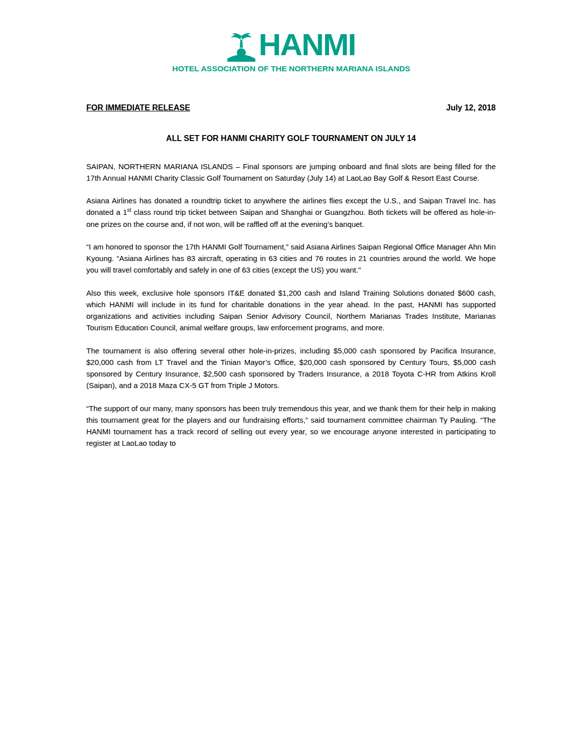HANMI
HOTEL ASSOCIATION OF THE NORTHERN MARIANA ISLANDS
FOR IMMEDIATE RELEASE July 12, 2018
ALL SET FOR HANMI CHARITY GOLF TOURNAMENT ON JULY 14
SAIPAN, NORTHERN MARIANA ISLANDS – Final sponsors are jumping onboard and final slots are being filled for the 17th Annual HANMI Charity Classic Golf Tournament on Saturday (July 14) at LaoLao Bay Golf & Resort East Course.
Asiana Airlines has donated a roundtrip ticket to anywhere the airlines flies except the U.S., and Saipan Travel Inc. has donated a 1st class round trip ticket between Saipan and Shanghai or Guangzhou. Both tickets will be offered as hole-in-one prizes on the course and, if not won, will be raffled off at the evening’s banquet.
“I am honored to sponsor the 17th HANMI Golf Tournament,” said Asiana Airlines Saipan Regional Office Manager Ahn Min Kyoung. “Asiana Airlines has 83 aircraft, operating in 63 cities and 76 routes in 21 countries around the world. We hope you will travel comfortably and safely in one of 63 cities (except the US) you want."
Also this week, exclusive hole sponsors IT&E donated $1,200 cash and Island Training Solutions donated $600 cash, which HANMI will include in its fund for charitable donations in the year ahead. In the past, HANMI has supported organizations and activities including Saipan Senior Advisory Council, Northern Marianas Trades Institute, Marianas Tourism Education Council, animal welfare groups, law enforcement programs, and more.
The tournament is also offering several other hole-in-prizes, including $5,000 cash sponsored by Pacifica Insurance, $20,000 cash from LT Travel and the Tinian Mayor’s Office, $20,000 cash sponsored by Century Tours, $5,000 cash sponsored by Century Insurance, $2,500 cash sponsored by Traders Insurance, a 2018 Toyota C-HR from Atkins Kroll (Saipan), and a 2018 Maza CX-5 GT from Triple J Motors.
“The support of our many, many sponsors has been truly tremendous this year, and we thank them for their help in making this tournament great for the players and our fundraising efforts,” said tournament committee chairman Ty Pauling. “The HANMI tournament has a track record of selling out every year, so we encourage anyone interested in participating to register at LaoLao today to